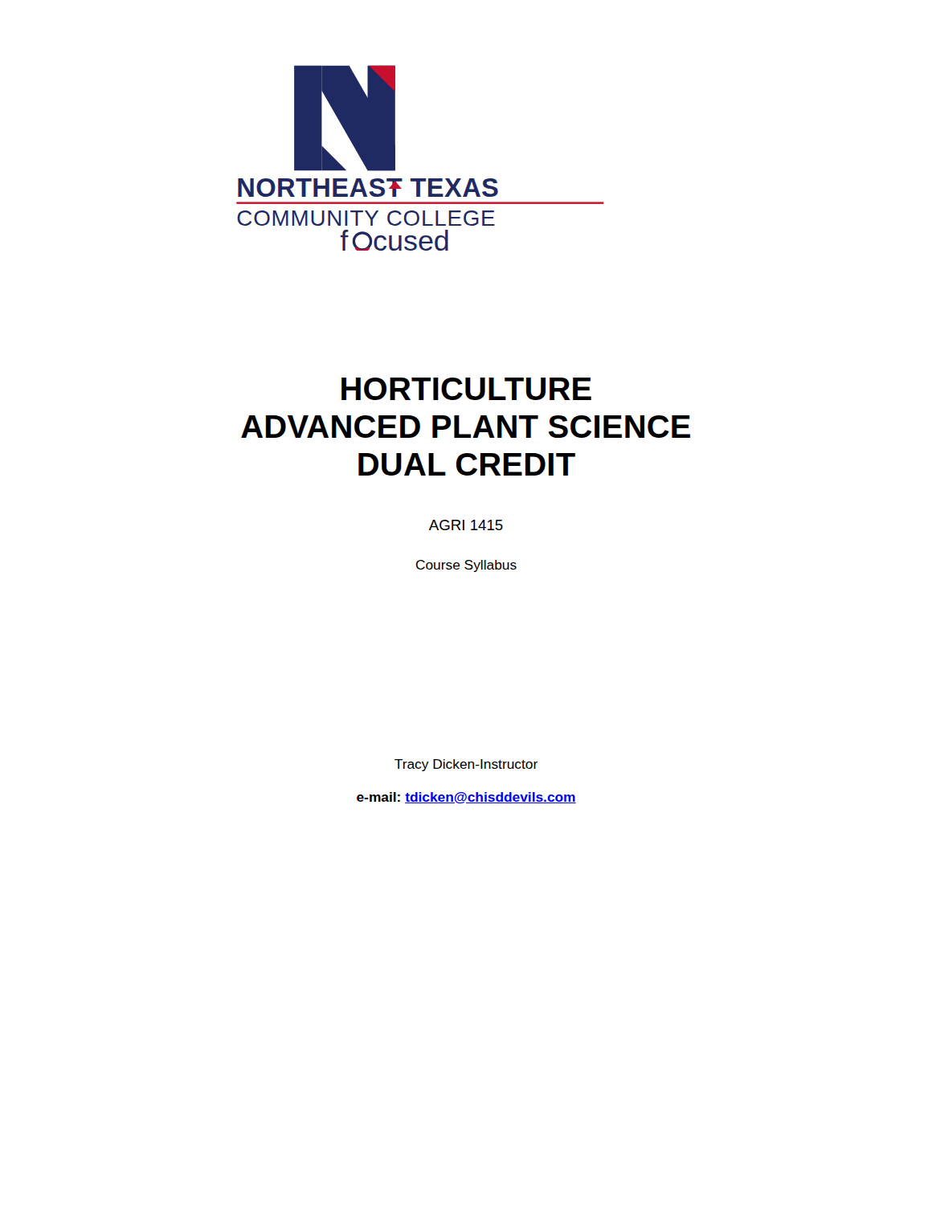NORTHEAST TEXAS COMMUNITY COLLEGE f cused
HORTICULTURE
ADVANCED PLANT SCIENCE
DUAL CREDIT
AGRI 1415
Course Syllabus
Tracy Dicken-Instructor
e-mail: tdicken@chisddevils.com